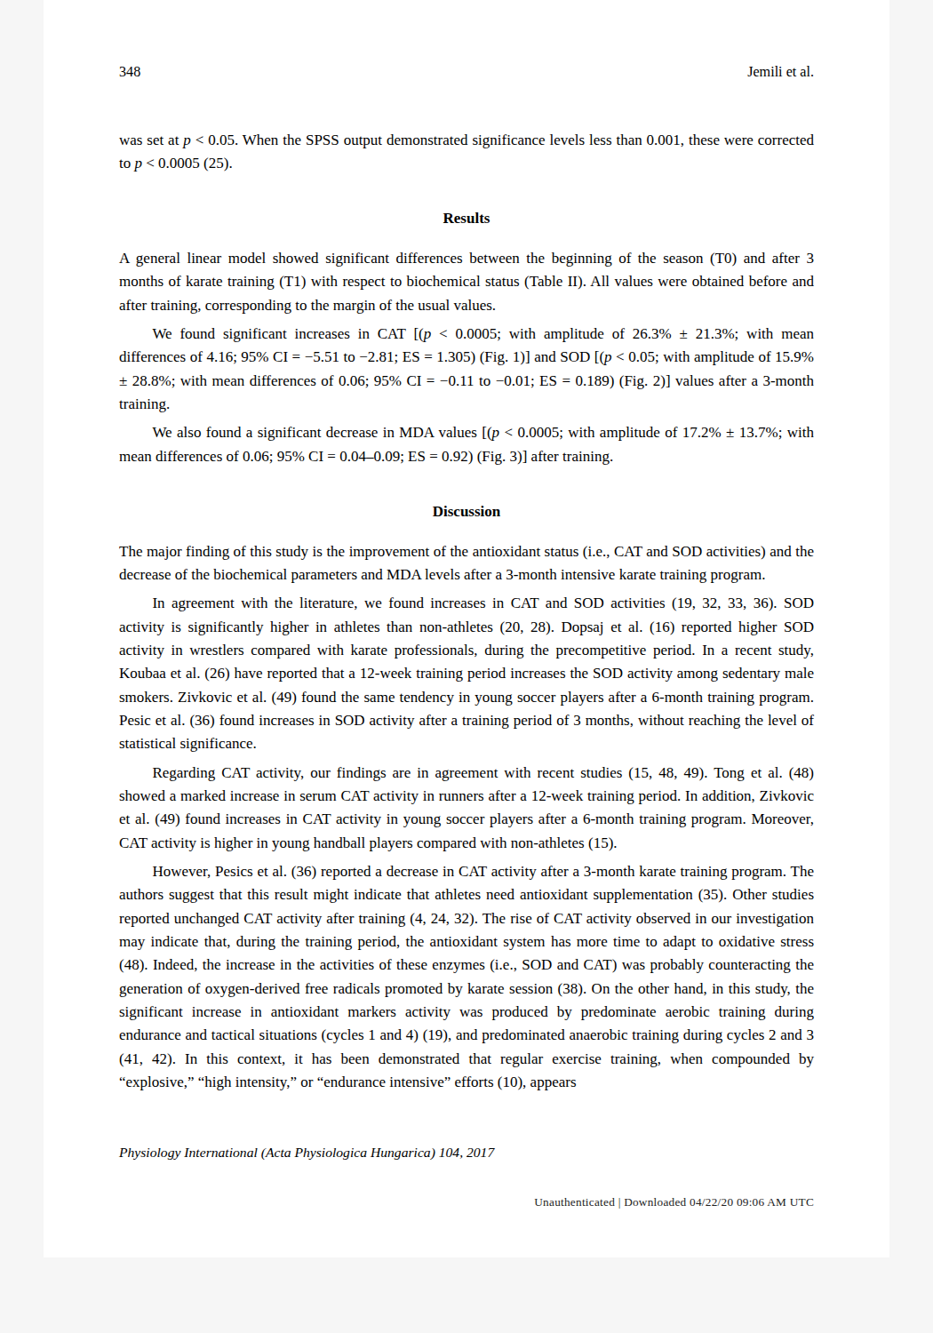348 Jemili et al.
was set at p < 0.05. When the SPSS output demonstrated significance levels less than 0.001, these were corrected to p < 0.0005 (25).
Results
A general linear model showed significant differences between the beginning of the season (T0) and after 3 months of karate training (T1) with respect to biochemical status (Table II). All values were obtained before and after training, corresponding to the margin of the usual values.
We found significant increases in CAT [(p < 0.0005; with amplitude of 26.3% ± 21.3%; with mean differences of 4.16; 95% CI = −5.51 to −2.81; ES = 1.305) (Fig. 1)] and SOD [(p < 0.05; with amplitude of 15.9% ± 28.8%; with mean differences of 0.06; 95% CI = −0.11 to −0.01; ES = 0.189) (Fig. 2)] values after a 3-month training.
We also found a significant decrease in MDA values [(p < 0.0005; with amplitude of 17.2% ± 13.7%; with mean differences of 0.06; 95% CI = 0.04–0.09; ES = 0.92) (Fig. 3)] after training.
Discussion
The major finding of this study is the improvement of the antioxidant status (i.e., CAT and SOD activities) and the decrease of the biochemical parameters and MDA levels after a 3-month intensive karate training program.
In agreement with the literature, we found increases in CAT and SOD activities (19, 32, 33, 36). SOD activity is significantly higher in athletes than non-athletes (20, 28). Dopsaj et al. (16) reported higher SOD activity in wrestlers compared with karate professionals, during the precompetitive period. In a recent study, Koubaa et al. (26) have reported that a 12-week training period increases the SOD activity among sedentary male smokers. Zivkovic et al. (49) found the same tendency in young soccer players after a 6-month training program. Pesic et al. (36) found increases in SOD activity after a training period of 3 months, without reaching the level of statistical significance.
Regarding CAT activity, our findings are in agreement with recent studies (15, 48, 49). Tong et al. (48) showed a marked increase in serum CAT activity in runners after a 12-week training period. In addition, Zivkovic et al. (49) found increases in CAT activity in young soccer players after a 6-month training program. Moreover, CAT activity is higher in young handball players compared with non-athletes (15).
However, Pesics et al. (36) reported a decrease in CAT activity after a 3-month karate training program. The authors suggest that this result might indicate that athletes need antioxidant supplementation (35). Other studies reported unchanged CAT activity after training (4, 24, 32). The rise of CAT activity observed in our investigation may indicate that, during the training period, the antioxidant system has more time to adapt to oxidative stress (48). Indeed, the increase in the activities of these enzymes (i.e., SOD and CAT) was probably counteracting the generation of oxygen-derived free radicals promoted by karate session (38). On the other hand, in this study, the significant increase in antioxidant markers activity was produced by predominate aerobic training during endurance and tactical situations (cycles 1 and 4) (19), and predominated anaerobic training during cycles 2 and 3 (41, 42). In this context, it has been demonstrated that regular exercise training, when compounded by “explosive,” “high intensity,” or “endurance intensive” efforts (10), appears
Physiology International (Acta Physiologica Hungarica) 104, 2017
Unauthenticated | Downloaded 04/22/20 09:06 AM UTC